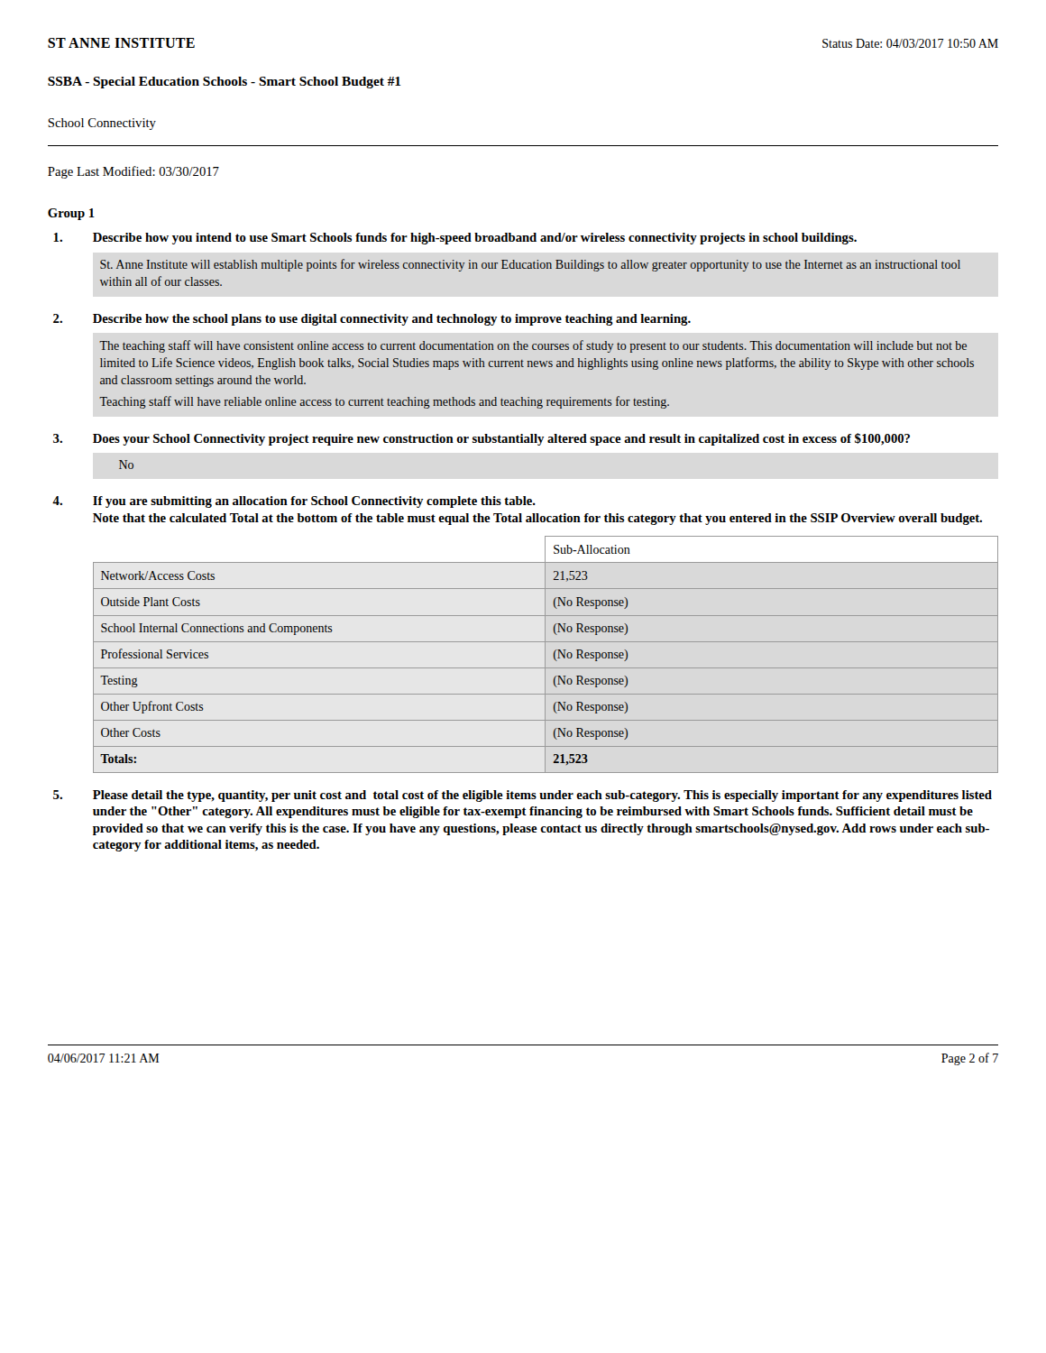ST ANNE INSTITUTE Status Date: 04/03/2017 10:50 AM
SSBA - Special Education Schools - Smart School Budget #1
School Connectivity
Page Last Modified: 03/30/2017
Group 1
Describe how you intend to use Smart Schools funds for high-speed broadband and/or wireless connectivity projects in school buildings.
St. Anne Institute will establish multiple points for wireless connectivity in our Education Buildings to allow greater opportunity to use the Internet as an instructional tool within all of our classes.
Describe how the school plans to use digital connectivity and technology to improve teaching and learning.
The teaching staff will have consistent online access to current documentation on the courses of study to present to our students. This documentation will include but not be limited to Life Science videos, English book talks, Social Studies maps with current news and highlights using online news platforms, the ability to Skype with other schools and classroom settings around the world.
Teaching staff will have reliable online access to current teaching methods and teaching requirements for testing.
Does your School Connectivity project require new construction or substantially altered space and result in capitalized cost in excess of $100,000?
No
If you are submitting an allocation for School Connectivity complete this table.
Note that the calculated Total at the bottom of the table must equal the Total allocation for this category that you entered in the SSIP Overview overall budget.
| | Sub-Allocation |
| Network/Access Costs | 21,523 |
| Outside Plant Costs | (No Response) |
| School Internal Connections and Components | (No Response) |
| Professional Services | (No Response) |
| Testing | (No Response) |
| Other Upfront Costs | (No Response) |
| Other Costs | (No Response) |
| Totals: | 21,523 |
Please detail the type, quantity, per unit cost and total cost of the eligible items under each sub-category. This is especially important for any expenditures listed under the "Other" category. All expenditures must be eligible for tax-exempt financing to be reimbursed with Smart Schools funds. Sufficient detail must be provided so that we can verify this is the case. If you have any questions, please contact us directly through smartschools@nysed.gov. Add rows under each sub-category for additional items, as needed.
04/06/2017 11:21 AM Page 2 of 7